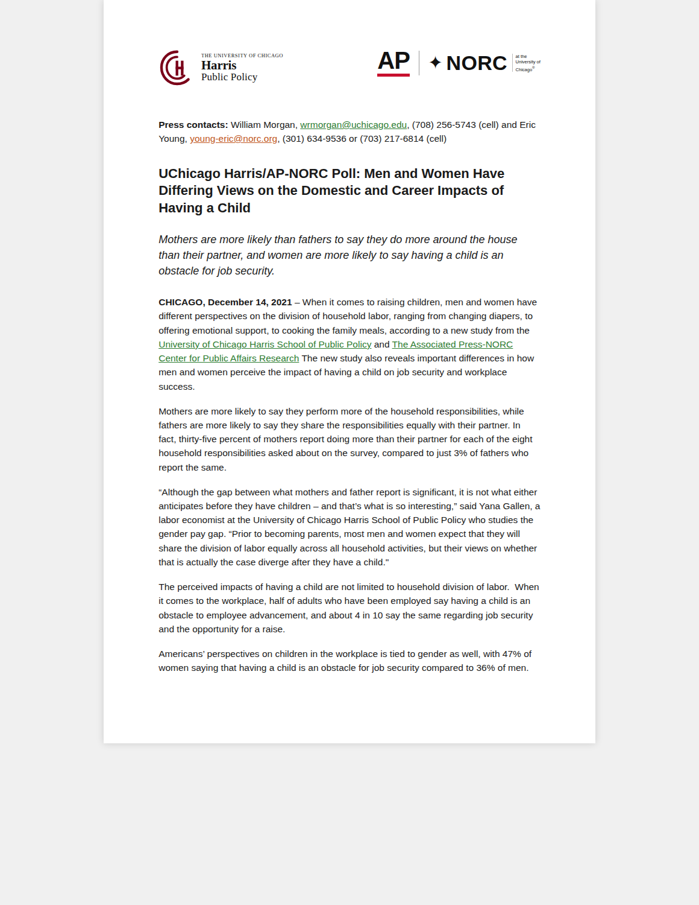The University of Chicago
Harris
Public Policy
AP
✦ NORC at the
University of
Chicago®
Press contacts: William Morgan, wrmorgan@uchicago.edu, (708) 256-5743 (cell) and Eric Young, young-eric@norc.org, (301) 634-9536 or (703) 217-6814 (cell)
UChicago Harris/AP-NORC Poll: Men and Women Have Differing Views on the Domestic and Career Impacts of Having a Child
Mothers are more likely than fathers to say they do more around the house than their partner, and women are more likely to say having a child is an obstacle for job security.
CHICAGO, December 14, 2021 – When it comes to raising children, men and women have different perspectives on the division of household labor, ranging from changing diapers, to offering emotional support, to cooking the family meals, according to a new study from the University of Chicago Harris School of Public Policy and The Associated Press-NORC Center for Public Affairs Research The new study also reveals important differences in how men and women perceive the impact of having a child on job security and workplace success.
Mothers are more likely to say they perform more of the household responsibilities, while fathers are more likely to say they share the responsibilities equally with their partner. In fact, thirty-five percent of mothers report doing more than their partner for each of the eight household responsibilities asked about on the survey, compared to just 3% of fathers who report the same.
“Although the gap between what mothers and father report is significant, it is not what either anticipates before they have children – and that’s what is so interesting,” said Yana Gallen, a labor economist at the University of Chicago Harris School of Public Policy who studies the gender pay gap. “Prior to becoming parents, most men and women expect that they will share the division of labor equally across all household activities, but their views on whether that is actually the case diverge after they have a child."
The perceived impacts of having a child are not limited to household division of labor. When it comes to the workplace, half of adults who have been employed say having a child is an obstacle to employee advancement, and about 4 in 10 say the same regarding job security and the opportunity for a raise.
Americans’ perspectives on children in the workplace is tied to gender as well, with 47% of women saying that having a child is an obstacle for job security compared to 36% of men.